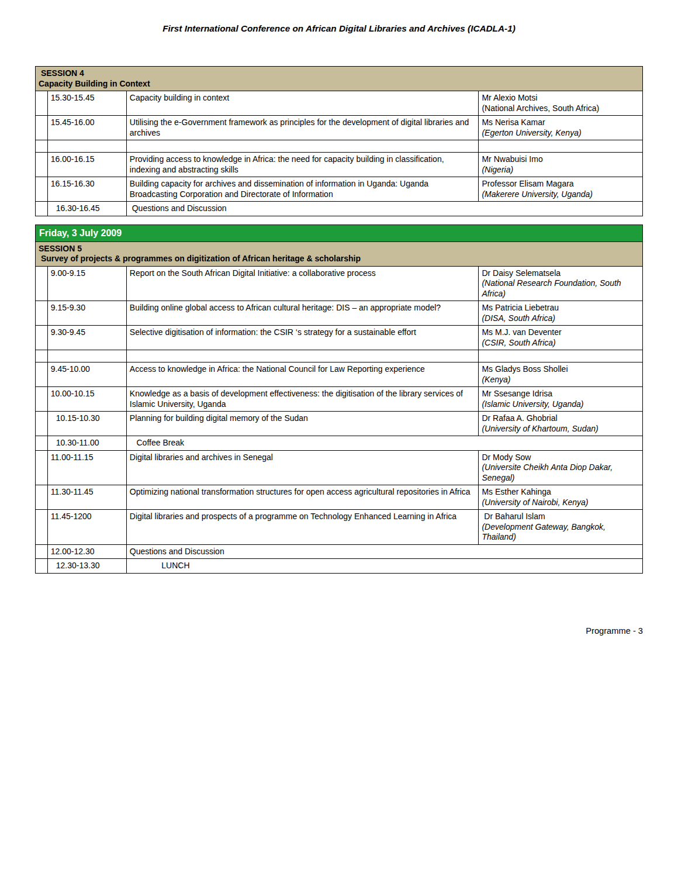First International Conference on African Digital Libraries and Archives (ICADLA-1)
| SESSION 4 Capacity Building in Context |
| | 15.30-15.45 | Capacity building in context | Mr Alexio Motsi (National Archives, South Africa) |
| | 15.45-16.00 | Utilising the e-Government framework as principles for the development of digital libraries and archives | Ms Nerisa Kamar (Egerton University, Kenya) |
| | 16.00-16.15 | Providing access to knowledge in Africa: the need for capacity building in classification, indexing and abstracting skills | Mr Nwabuisi Imo (Nigeria) |
| | 16.15-16.30 | Building capacity for archives and dissemination of information in Uganda: Uganda Broadcasting Corporation and Directorate of Information | Professor Elisam Magara (Makerere University, Uganda) |
| | 16.30-16.45 | Questions and Discussion |
| Friday, 3 July 2009 |
| SESSION 5 Survey of projects & programmes on digitization of African heritage & scholarship |
| | 9.00-9.15 | Report on the South African Digital Initiative: a collaborative process | Dr Daisy Selematsela (National Research Foundation, South Africa) |
| | 9.15-9.30 | Building online global access to African cultural heritage: DIS – an appropriate model? | Ms Patricia Liebetrau (DISA, South Africa) |
| | 9.30-9.45 | Selective digitisation of information: the CSIR ‘s strategy for a sustainable effort | Ms M.J. van Deventer (CSIR, South Africa) |
| | 9.45-10.00 | Access to knowledge in Africa: the National Council for Law Reporting experience | Ms Gladys Boss Shollei (Kenya) |
| | 10.00-10.15 | Knowledge as a basis of development effectiveness: the digitisation of the library services of Islamic University, Uganda | Mr Ssesange Idrisa (Islamic University, Uganda) |
| | 10.15-10.30 | Planning for building digital memory of the Sudan | Dr Rafaa A. Ghobrial (University of Khartoum, Sudan) |
| | 10.30-11.00 | Coffee Break |
| | 11.00-11.15 | Digital libraries and archives in Senegal | Dr Mody Sow (Universite Cheikh Anta Diop Dakar, Senegal) |
| | 11.30-11.45 | Optimizing national transformation structures for open access agricultural repositories in Africa | Ms Esther Kahinga (University of Nairobi, Kenya) |
| | 11.45-1200 | Digital libraries and prospects of a programme on Technology Enhanced Learning in Africa | Dr Baharul Islam (Development Gateway, Bangkok, Thailand) |
| | 12.00-12.30 | Questions and Discussion |
| | 12.30-13.30 | LUNCH |
Programme - 3